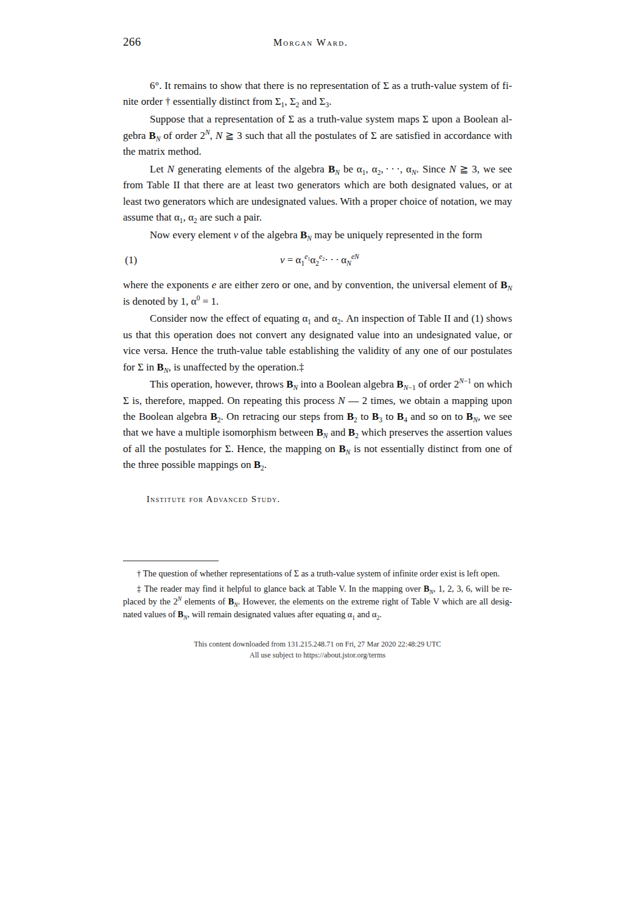266
Morgan Ward.
6°. It remains to show that there is no representation of Σ as a truth-value system of finite order † essentially distinct from Σ1, Σ2 and Σ3.
Suppose that a representation of Σ as a truth-value system maps Σ upon a Boolean algebra BN of order 2N, N ≧ 3 such that all the postulates of Σ are satisfied in accordance with the matrix method.
Let N generating elements of the algebra BN be α1, α2, · · ·, αN. Since N ≧ 3, we see from Table II that there are at least two generators which are both designated values, or at least two generators which are undesignated values. With a proper choice of notation, we may assume that α1, α2 are such a pair.
Now every element ν of the algebra BN may be uniquely represented in the form
(1)
ν = α1e1α2e2· · · αNeN
where the exponents e are either zero or one, and by convention, the universal element of BN is denoted by 1, α0 = 1.
Consider now the effect of equating α1 and α2. An inspection of Table II and (1) shows us that this operation does not convert any designated value into an undesignated value, or vice versa. Hence the truth-value table establishing the validity of any one of our postulates for Σ in BN, is unaffected by the operation.‡
This operation, however, throws BN into a Boolean algebra BN−1 of order 2N−1 on which Σ is, therefore, mapped. On repeating this process N — 2 times, we obtain a mapping upon the Boolean algebra B2. On retracing our steps from B2 to B3 to B4 and so on to BN, we see that we have a multiple isomorphism between BN and B2 which preserves the assertion values of all the postulates for Σ. Hence, the mapping on BN is not essentially distinct from one of the three possible mappings on B2.
Institute for Advanced Study.
† The question of whether representations of Σ as a truth-value system of infinite order exist is left open.
‡ The reader may find it helpful to glance back at Table V. In the mapping over BN, 1, 2, 3, 6, will be replaced by the 2N elements of BN. However, the elements on the extreme right of Table V which are all designated values of BN, will remain designated values after equating α1 and α2.
This content downloaded from 131.215.248.71 on Fri, 27 Mar 2020 22:48:29 UTC
All use subject to https://about.jstor.org/terms